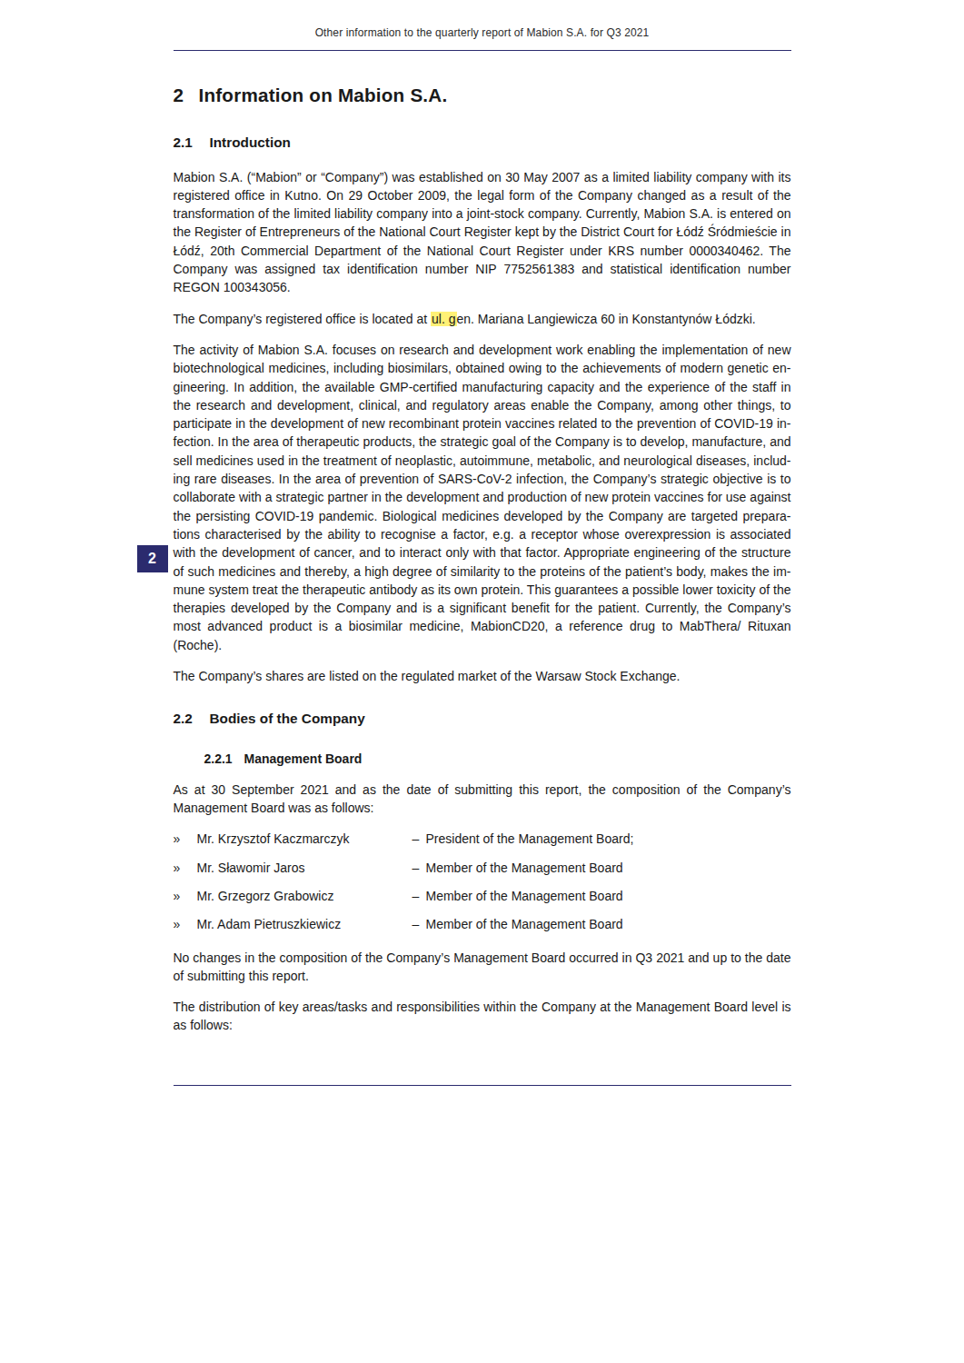2
Other information to the quarterly report of Mabion S.A. for Q3 2021
2 Information on Mabion S.A.
2.1 Introduction
Mabion S.A. (“Mabion” or “Company”) was established on 30 May 2007 as a limited liability company with its registered office in Kutno. On 29 October 2009, the legal form of the Company changed as a result of the transformation of the limited liability company into a joint-stock company. Currently, Mabion S.A. is entered on the Register of Entrepreneurs of the National Court Register kept by the District Court for Łódź Śródmieście in Łódź, 20th Commercial Department of the National Court Register under KRS number 0000340462. The Company was assigned tax identification number NIP 7752561383 and statistical identification number REGON 100343056.
The Company’s registered office is located at ul. gen. Mariana Langiewicza 60 in Konstantynów Łódzki.
The activity of Mabion S.A. focuses on research and development work enabling the implementation of new biotechnological medicines, including biosimilars, obtained owing to the achievements of modern genetic engineering. In addition, the available GMP-certified manufacturing capacity and the experience of the staff in the research and development, clinical, and regulatory areas enable the Company, among other things, to participate in the development of new recombinant protein vaccines related to the prevention of COVID-19 infection. In the area of therapeutic products, the strategic goal of the Company is to develop, manufacture, and sell medicines used in the treatment of neoplastic, autoimmune, metabolic, and neurological diseases, including rare diseases. In the area of prevention of SARS-CoV-2 infection, the Company’s strategic objective is to collaborate with a strategic partner in the development and production of new protein vaccines for use against the persisting COVID-19 pandemic. Biological medicines developed by the Company are targeted preparations characterised by the ability to recognise a factor, e.g. a receptor whose overexpression is associated with the development of cancer, and to interact only with that factor. Appropriate engineering of the structure of such medicines and thereby, a high degree of similarity to the proteins of the patient’s body, makes the immune system treat the therapeutic antibody as its own protein. This guarantees a possible lower toxicity of the therapies developed by the Company and is a significant benefit for the patient. Currently, the Company’s most advanced product is a biosimilar medicine, MabionCD20, a reference drug to MabThera/ Rituxan (Roche).
The Company’s shares are listed on the regulated market of the Warsaw Stock Exchange.
2.2 Bodies of the Company
2.2.1 Management Board
As at 30 September 2021 and as the date of submitting this report, the composition of the Company’s Management Board was as follows:
»Mr. Krzysztof Kaczmarczyk–President of the Management Board;
»Mr. Sławomir Jaros–Member of the Management Board
»Mr. Grzegorz Grabowicz–Member of the Management Board
»Mr. Adam Pietruszkiewicz–Member of the Management Board
No changes in the composition of the Company’s Management Board occurred in Q3 2021 and up to the date of submitting this report.
The distribution of key areas/tasks and responsibilities within the Company at the Management Board level is as follows: